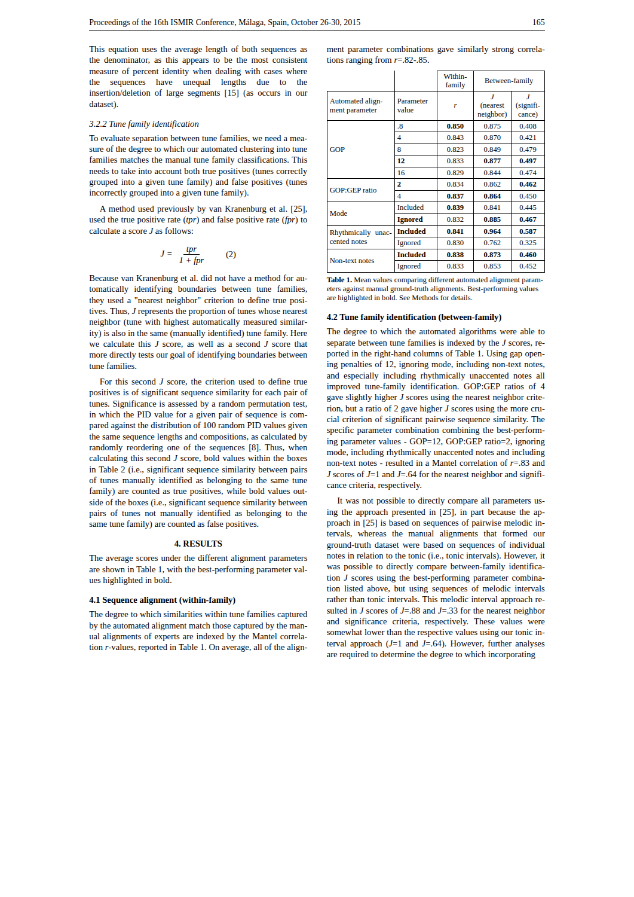Proceedings of the 16th ISMIR Conference, Málaga, Spain, October 26-30, 2015 165
This equation uses the average length of both sequences as the denominator, as this appears to be the most consistent measure of percent identity when dealing with cases where the sequences have unequal lengths due to the insertion/deletion of large segments [15] (as occurs in our dataset).
3.2.2 Tune family identification
To evaluate separation between tune families, we need a measure of the degree to which our automated clustering into tune families matches the manual tune family classifications. This needs to take into account both true positives (tunes correctly grouped into a given tune family) and false positives (tunes incorrectly grouped into a given tune family).
A method used previously by van Kranenburg et al. [25], used the true positive rate (tpr) and false positive rate (fpr) to calculate a score J as follows:
J = tpr 1 + fpr (2)
Because van Kranenburg et al. did not have a method for automatically identifying boundaries between tune families, they used a "nearest neighbor" criterion to define true positives. Thus, J represents the proportion of tunes whose nearest neighbor (tune with highest automatically measured similarity) is also in the same (manually identified) tune family. Here we calculate this J score, as well as a second J score that more directly tests our goal of identifying boundaries between tune families.
For this second J score, the criterion used to define true positives is of significant sequence similarity for each pair of tunes. Significance is assessed by a random permutation test, in which the PID value for a given pair of sequence is compared against the distribution of 100 random PID values given the same sequence lengths and compositions, as calculated by randomly reordering one of the sequences [8]. Thus, when calculating this second J score, bold values within the boxes in Table 2 (i.e., significant sequence similarity between pairs of tunes manually identified as belonging to the same tune family) are counted as true positives, while bold values outside of the boxes (i.e., significant sequence similarity between pairs of tunes not manually identified as belonging to the same tune family) are counted as false positives.
4. Results
The average scores under the different alignment parameters are shown in Table 1, with the best-performing parameter values highlighted in bold.
4.1 Sequence alignment (within-family)
The degree to which similarities within tune families captured by the automated alignment match those captured by the manual alignments of experts are indexed by the Mantel correlation r-values, reported in Table 1. On average, all of the alignment parameter combinations gave similarly strong correlations ranging from r=.82-.85.
| | | Within-family | Between-family |
| --- | --- | --- | --- |
| Automated alignment parameter | Parameter value | r | J (nearest neighbor) | J (significance) |
| GOP | .8 | 0.850 | 0.875 | 0.408 |
| 4 | 0.843 | 0.870 | 0.421 |
| 8 | 0.823 | 0.849 | 0.479 |
| 12 | 0.833 | 0.877 | 0.497 |
| 16 | 0.829 | 0.844 | 0.474 |
| GOP:GEP ratio | 2 | 0.834 | 0.862 | 0.462 |
| 4 | 0.837 | 0.864 | 0.450 |
| Mode | Included | 0.839 | 0.841 | 0.445 |
| Ignored | 0.832 | 0.885 | 0.467 |
| Rhythmically unaccented notes | Included | 0.841 | 0.964 | 0.587 |
| Ignored | 0.830 | 0.762 | 0.325 |
| Non-text notes | Included | 0.838 | 0.873 | 0.460 |
| Ignored | 0.833 | 0.853 | 0.452 |
Table 1. Mean values comparing different automated alignment parameters against manual ground-truth alignments. Best-performing values are highlighted in bold. See Methods for details.
4.2 Tune family identification (between-family)
The degree to which the automated algorithms were able to separate between tune families is indexed by the J scores, reported in the right-hand columns of Table 1. Using gap opening penalties of 12, ignoring mode, including non-text notes, and especially including rhythmically unaccented notes all improved tune-family identification. GOP:GEP ratios of 4 gave slightly higher J scores using the nearest neighbor criterion, but a ratio of 2 gave higher J scores using the more crucial criterion of significant pairwise sequence similarity. The specific parameter combination combining the best-performing parameter values - GOP=12, GOP:GEP ratio=2, ignoring mode, including rhythmically unaccented notes and including non-text notes - resulted in a Mantel correlation of r=.83 and J scores of J=1 and J=.64 for the nearest neighbor and significance criteria, respectively.
It was not possible to directly compare all parameters using the approach presented in [25], in part because the approach in [25] is based on sequences of pairwise melodic intervals, whereas the manual alignments that formed our ground-truth dataset were based on sequences of individual notes in relation to the tonic (i.e., tonic intervals). However, it was possible to directly compare between-family identification J scores using the best-performing parameter combination listed above, but using sequences of melodic intervals rather than tonic intervals. This melodic interval approach resulted in J scores of J=.88 and J=.33 for the nearest neighbor and significance criteria, respectively. These values were somewhat lower than the respective values using our tonic interval approach (J=1 and J=.64). However, further analyses are required to determine the degree to which incorporating